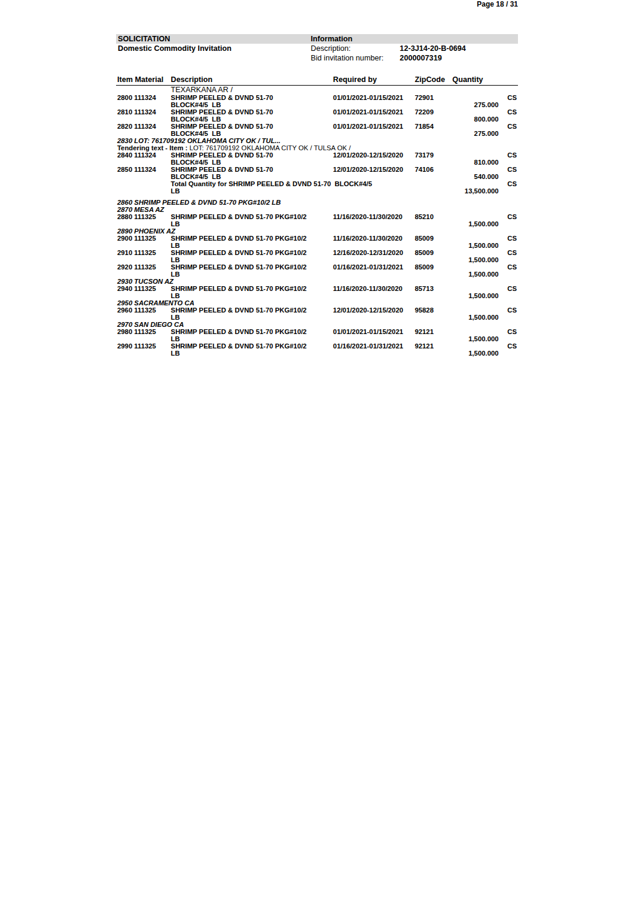Page 18 / 31
| SOLICITATION Domestic Commodity Invitation | Information Description: 12-3J14-20-B-0694 Bid invitation number: 2000007319 |
| Item Material | Description | Required by | ZipCode | Quantity | |
| --- | --- | --- | --- | --- | --- |
| | TEXARKANA AR / | | | | |
| 2800 111324 | SHRIMP PEELED & DVND 51-70 BLOCK#4/5 LB | 01/01/2021-01/15/2021 | 72901 | 275.000 | CS |
| 2810 111324 | SHRIMP PEELED & DVND 51-70 BLOCK#4/5 LB | 01/01/2021-01/15/2021 | 72209 | 800.000 | CS |
| 2820 111324 | SHRIMP PEELED & DVND 51-70 BLOCK#4/5 LB | 01/01/2021-01/15/2021 | 71854 | 275.000 | CS |
| 2830 LOT: 761709192 OKLAHOMA CITY OK / TUL... |
| Tendering text - Item : LOT: 761709192 OKLAHOMA CITY OK / TULSA OK / |
| 2840 111324 | SHRIMP PEELED & DVND 51-70 BLOCK#4/5 LB | 12/01/2020-12/15/2020 | 73179 | 810.000 | CS |
| 2850 111324 | SHRIMP PEELED & DVND 51-70 BLOCK#4/5 LB | 12/01/2020-12/15/2020 | 74106 | 540.000 | CS |
| | Total Quantity for SHRIMP PEELED & DVND 51-70 BLOCK#4/5 LB | 13,500.000 | CS |
| 2860 SHRIMP PEELED & DVND 51-70 PKG#10/2 LB |
| 2870 MESA AZ |
| 2880 111325 | SHRIMP PEELED & DVND 51-70 PKG#10/2 LB | 11/16/2020-11/30/2020 | 85210 | 1,500.000 | CS |
| 2890 PHOENIX AZ |
| 2900 111325 | SHRIMP PEELED & DVND 51-70 PKG#10/2 LB | 11/16/2020-11/30/2020 | 85009 | 1,500.000 | CS |
| 2910 111325 | SHRIMP PEELED & DVND 51-70 PKG#10/2 LB | 12/16/2020-12/31/2020 | 85009 | 1,500.000 | CS |
| 2920 111325 | SHRIMP PEELED & DVND 51-70 PKG#10/2 LB | 01/16/2021-01/31/2021 | 85009 | 1,500.000 | CS |
| 2930 TUCSON AZ |
| 2940 111325 | SHRIMP PEELED & DVND 51-70 PKG#10/2 LB | 11/16/2020-11/30/2020 | 85713 | 1,500.000 | CS |
| 2950 SACRAMENTO CA |
| 2960 111325 | SHRIMP PEELED & DVND 51-70 PKG#10/2 LB | 12/01/2020-12/15/2020 | 95828 | 1,500.000 | CS |
| 2970 SAN DIEGO CA |
| 2980 111325 | SHRIMP PEELED & DVND 51-70 PKG#10/2 LB | 01/01/2021-01/15/2021 | 92121 | 1,500.000 | CS |
| 2990 111325 | SHRIMP PEELED & DVND 51-70 PKG#10/2 LB | 01/16/2021-01/31/2021 | 92121 | 1,500.000 | CS |